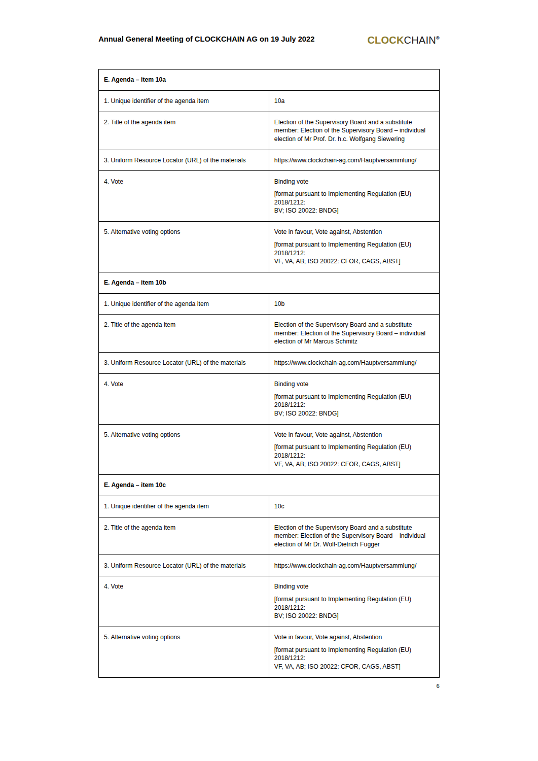Annual General Meeting of CLOCKCHAIN AG on 19 July 2022
CLOCK CHAIN®
| E. Agenda – item 10a |
| 1. Unique identifier of the agenda item | 10a |
| 2. Title of the agenda item | Election of the Supervisory Board and a substitute member: Election of the Supervisory Board – individual election of Mr Prof. Dr. h.c. Wolfgang Siewering |
| 3. Uniform Resource Locator (URL) of the materials | https://www.clockchain-ag.com/Hauptversammlung/ |
| 4. Vote | Binding vote [format pursuant to Implementing Regulation (EU) 2018/1212: BV; ISO 20022: BNDG] |
| 5. Alternative voting options | Vote in favour, Vote against, Abstention [format pursuant to Implementing Regulation (EU) 2018/1212: VF, VA, AB; ISO 20022: CFOR, CAGS, ABST] |
| E. Agenda – item 10b |
| 1. Unique identifier of the agenda item | 10b |
| 2. Title of the agenda item | Election of the Supervisory Board and a substitute member: Election of the Supervisory Board – individual election of Mr Marcus Schmitz |
| 3. Uniform Resource Locator (URL) of the materials | https://www.clockchain-ag.com/Hauptversammlung/ |
| 4. Vote | Binding vote [format pursuant to Implementing Regulation (EU) 2018/1212: BV; ISO 20022: BNDG] |
| 5. Alternative voting options | Vote in favour, Vote against, Abstention [format pursuant to Implementing Regulation (EU) 2018/1212: VF, VA, AB; ISO 20022: CFOR, CAGS, ABST] |
| E. Agenda – item 10c |
| 1. Unique identifier of the agenda item | 10c |
| 2. Title of the agenda item | Election of the Supervisory Board and a substitute member: Election of the Supervisory Board – individual election of Mr Dr. Wolf-Dietrich Fugger |
| 3. Uniform Resource Locator (URL) of the materials | https://www.clockchain-ag.com/Hauptversammlung/ |
| 4. Vote | Binding vote [format pursuant to Implementing Regulation (EU) 2018/1212: BV; ISO 20022: BNDG] |
| 5. Alternative voting options | Vote in favour, Vote against, Abstention [format pursuant to Implementing Regulation (EU) 2018/1212: VF, VA, AB; ISO 20022: CFOR, CAGS, ABST] |
6